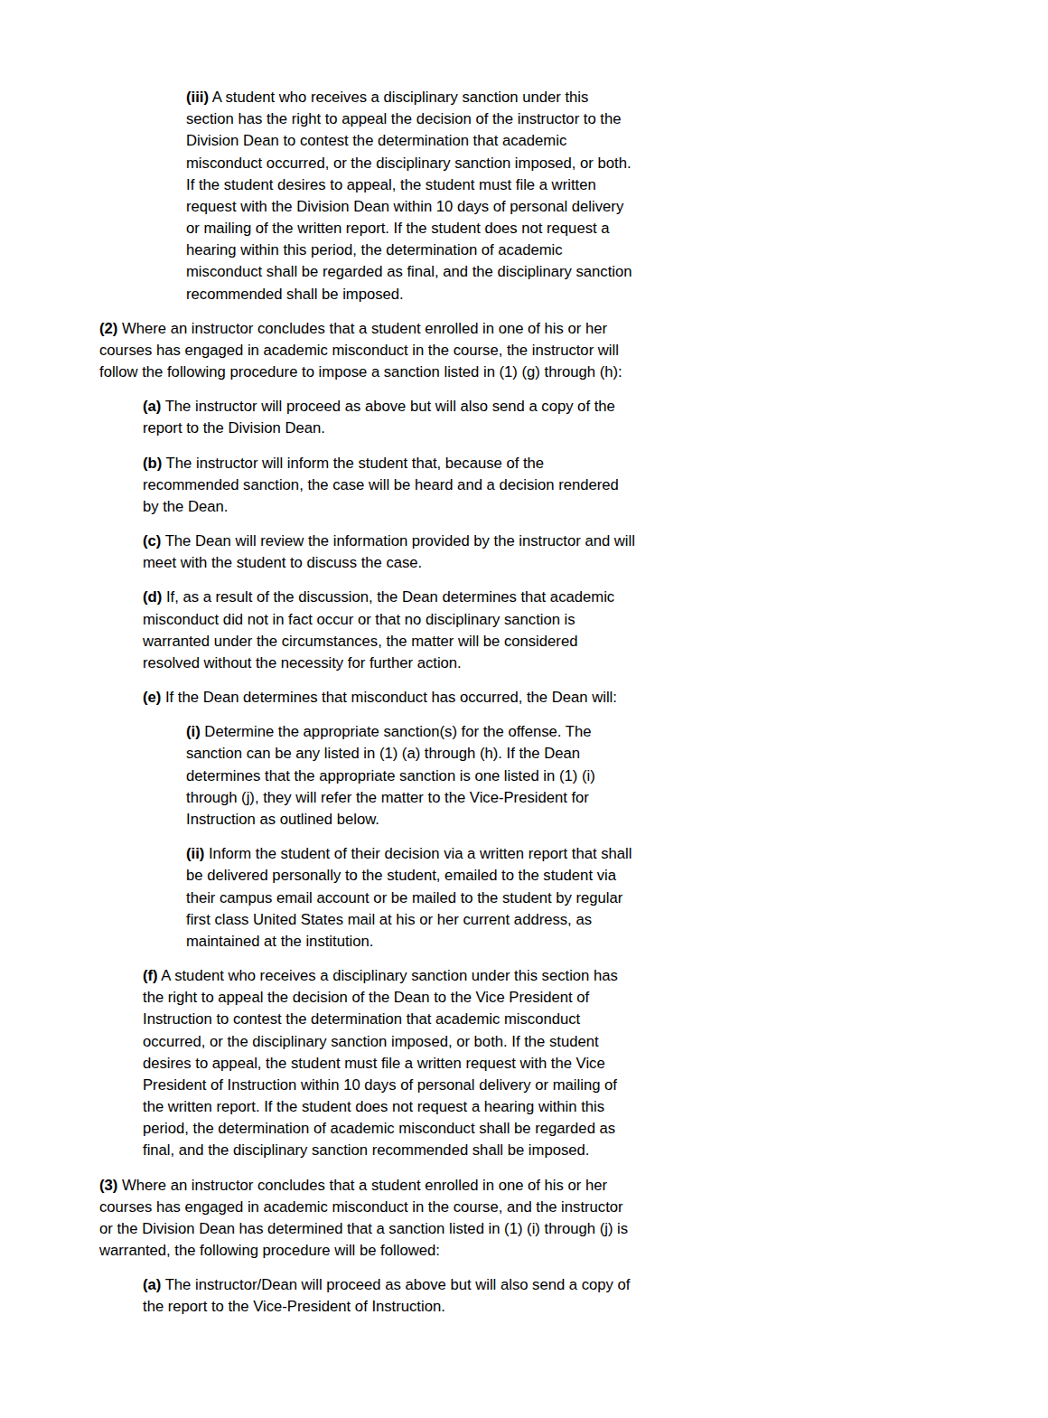(iii) A student who receives a disciplinary sanction under this section has the right to appeal the decision of the instructor to the Division Dean to contest the determination that academic misconduct occurred, or the disciplinary sanction imposed, or both. If the student desires to appeal, the student must file a written request with the Division Dean within 10 days of personal delivery or mailing of the written report. If the student does not request a hearing within this period, the determination of academic misconduct shall be regarded as final, and the disciplinary sanction recommended shall be imposed.
(2) Where an instructor concludes that a student enrolled in one of his or her courses has engaged in academic misconduct in the course, the instructor will follow the following procedure to impose a sanction listed in (1) (g) through (h):
(a) The instructor will proceed as above but will also send a copy of the report to the Division Dean.
(b) The instructor will inform the student that, because of the recommended sanction, the case will be heard and a decision rendered by the Dean.
(c) The Dean will review the information provided by the instructor and will meet with the student to discuss the case.
(d) If, as a result of the discussion, the Dean determines that academic misconduct did not in fact occur or that no disciplinary sanction is warranted under the circumstances, the matter will be considered resolved without the necessity for further action.
(e) If the Dean determines that misconduct has occurred, the Dean will:
(i) Determine the appropriate sanction(s) for the offense. The sanction can be any listed in (1) (a) through (h). If the Dean determines that the appropriate sanction is one listed in (1) (i) through (j), they will refer the matter to the Vice-President for Instruction as outlined below.
(ii) Inform the student of their decision via a written report that shall be delivered personally to the student, emailed to the student via their campus email account or be mailed to the student by regular first class United States mail at his or her current address, as maintained at the institution.
(f) A student who receives a disciplinary sanction under this section has the right to appeal the decision of the Dean to the Vice President of Instruction to contest the determination that academic misconduct occurred, or the disciplinary sanction imposed, or both. If the student desires to appeal, the student must file a written request with the Vice President of Instruction within 10 days of personal delivery or mailing of the written report. If the student does not request a hearing within this period, the determination of academic misconduct shall be regarded as final, and the disciplinary sanction recommended shall be imposed.
(3) Where an instructor concludes that a student enrolled in one of his or her courses has engaged in academic misconduct in the course, and the instructor or the Division Dean has determined that a sanction listed in (1) (i) through (j) is warranted, the following procedure will be followed:
(a) The instructor/Dean will proceed as above but will also send a copy of the report to the Vice-President of Instruction.